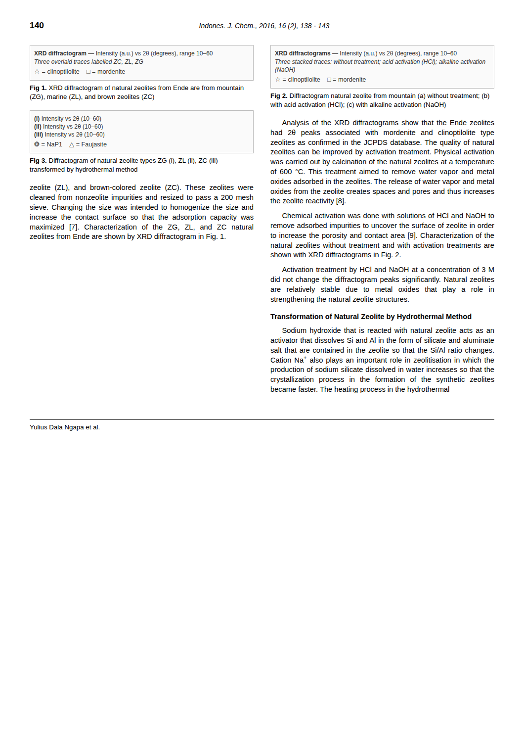140
Indones. J. Chem., 2016, 16 (2), 138 - 143
XRD diffractogram — Intensity (a.u.) vs 2θ (degrees), range 10–60
Three overlaid traces labelled ZC, ZL, ZG
☆ = clinoptilolite □ = mordenite
Fig 1. XRD diffractogram of natural zeolites from Ende are from mountain (ZG), marine (ZL), and brown zeolites (ZC)
(i) Intensity vs 2θ (10–60)
(ii) Intensity vs 2θ (10–60)
(iii) Intensity vs 2θ (10–60)
❂ = NaP1 △ = Faujasite
Fig 3. Diffractogram of natural zeolite types ZG (i), ZL (ii), ZC (iii) transformed by hydrothermal method
zeolite (ZL), and brown-colored zeolite (ZC). These zeolites were cleaned from nonzeolite impurities and resized to pass a 200 mesh sieve. Changing the size was intended to homogenize the size and increase the contact surface so that the adsorption capacity was maximized [7]. Characterization of the ZG, ZL, and ZC natural zeolites from Ende are shown by XRD diffractogram in Fig. 1.
XRD diffractograms — Intensity (a.u.) vs 2θ (degrees), range 10–60
Three stacked traces: without treatment; acid activation (HCl); alkaline activation (NaOH)
☆ = clinoptilolite □ = mordenite
Fig 2. Diffractogram natural zeolite from mountain (a) without treatment; (b) with acid activation (HCl); (c) with alkaline activation (NaOH)
Analysis of the XRD diffractograms show that the Ende zeolites had 2θ peaks associated with mordenite and clinoptilolite type zeolites as confirmed in the JCPDS database. The quality of natural zeolites can be improved by activation treatment. Physical activation was carried out by calcination of the natural zeolites at a temperature of 600 °C. This treatment aimed to remove water vapor and metal oxides adsorbed in the zeolites. The release of water vapor and metal oxides from the zeolite creates spaces and pores and thus increases the zeolite reactivity [8].
Chemical activation was done with solutions of HCl and NaOH to remove adsorbed impurities to uncover the surface of zeolite in order to increase the porosity and contact area [9]. Characterization of the natural zeolites without treatment and with activation treatments are shown with XRD diffractograms in Fig. 2.
Activation treatment by HCl and NaOH at a concentration of 3 M did not change the diffractogram peaks significantly. Natural zeolites are relatively stable due to metal oxides that play a role in strengthening the natural zeolite structures.
Transformation of Natural Zeolite by Hydrothermal Method
Sodium hydroxide that is reacted with natural zeolite acts as an activator that dissolves Si and Al in the form of silicate and aluminate salt that are contained in the zeolite so that the Si/Al ratio changes. Cation Na+ also plays an important role in zeolitisation in which the production of sodium silicate dissolved in water increases so that the crystallization process in the formation of the synthetic zeolites became faster. The heating process in the hydrothermal
Yulius Dala Ngapa et al.